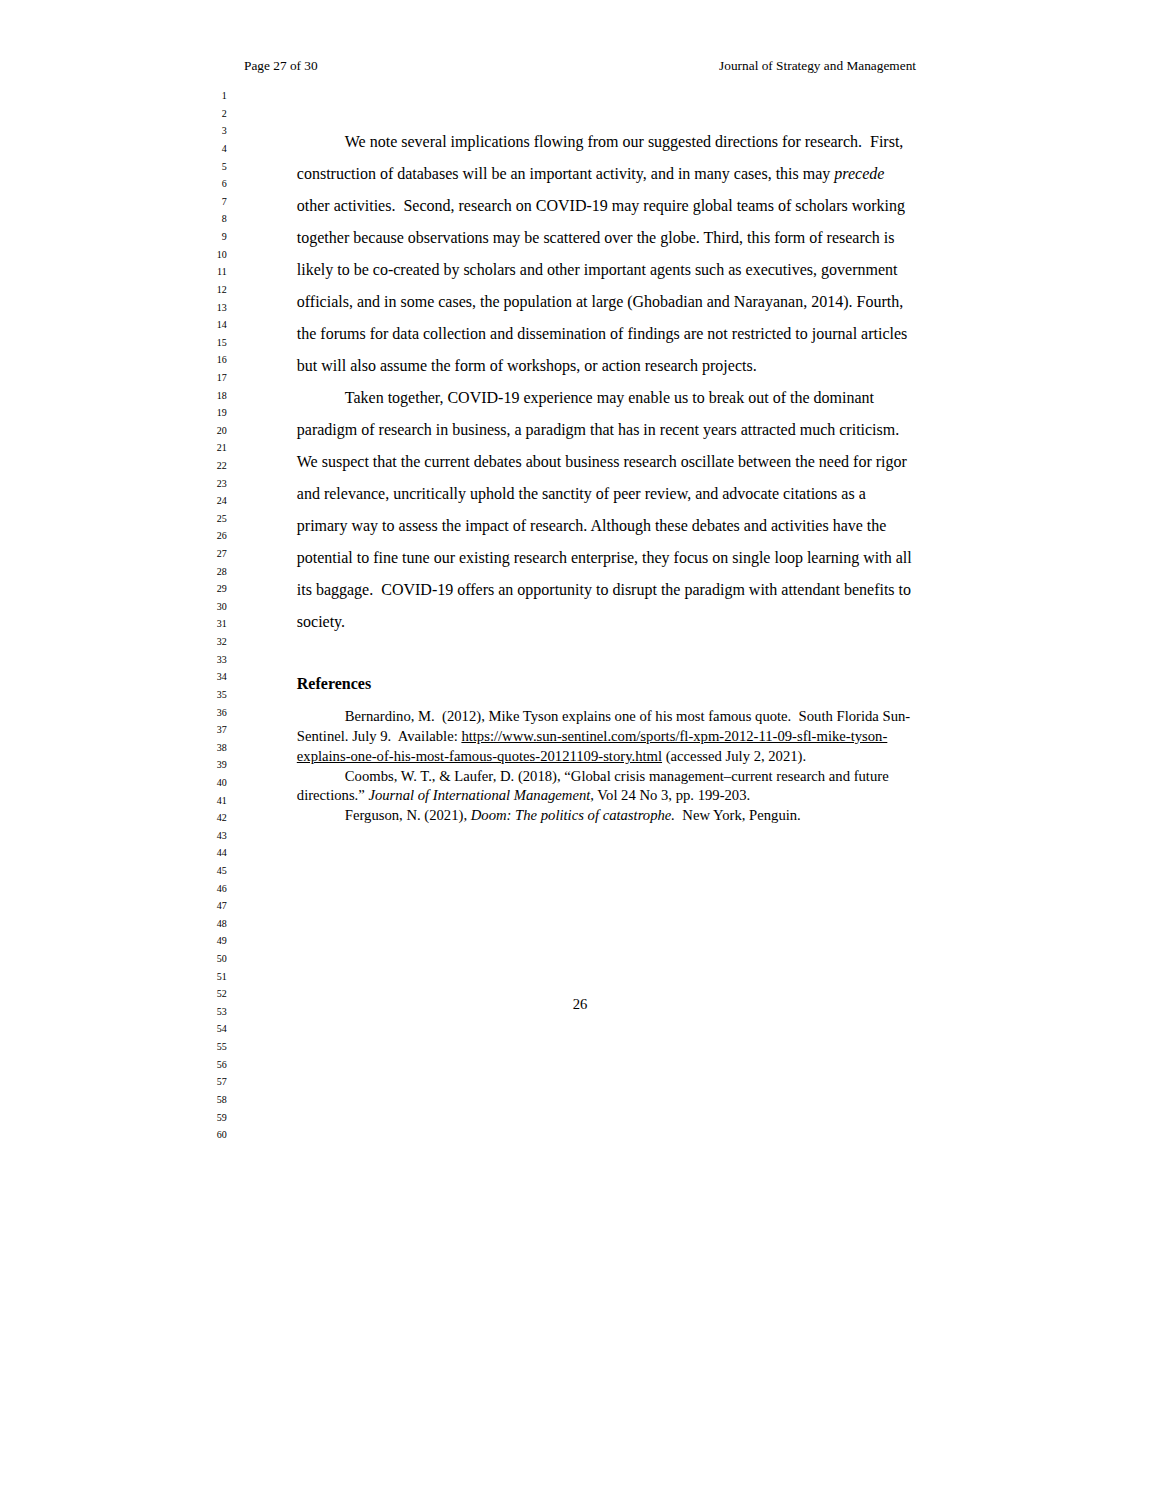12345678910 11121314151617181920 21222324252627282930 31323334353637383940 41424344454647484950 51525354555657585960
Page 27 of 30
Journal of Strategy and Management
We note several implications flowing from our suggested directions for research. First, construction of databases will be an important activity, and in many cases, this may precede other activities. Second, research on COVID-19 may require global teams of scholars working together because observations may be scattered over the globe. Third, this form of research is likely to be co-created by scholars and other important agents such as executives, government officials, and in some cases, the population at large (Ghobadian and Narayanan, 2014). Fourth, the forums for data collection and dissemination of findings are not restricted to journal articles but will also assume the form of workshops, or action research projects.
Taken together, COVID-19 experience may enable us to break out of the dominant paradigm of research in business, a paradigm that has in recent years attracted much criticism. We suspect that the current debates about business research oscillate between the need for rigor and relevance, uncritically uphold the sanctity of peer review, and advocate citations as a primary way to assess the impact of research. Although these debates and activities have the potential to fine tune our existing research enterprise, they focus on single loop learning with all its baggage. COVID-19 offers an opportunity to disrupt the paradigm with attendant benefits to society.
References
Bernardino, M. (2012), Mike Tyson explains one of his most famous quote. South Florida Sun-Sentinel. July 9. Available: https://www.sun-sentinel.com/sports/fl-xpm-2012-11-09-sfl-mike-tyson-explains-one-of-his-most-famous-quotes-20121109-story.html (accessed July 2, 2021).
Coombs, W. T., & Laufer, D. (2018), “Global crisis management–current research and future directions.” Journal of International Management, Vol 24 No 3, pp. 199-203.
Ferguson, N. (2021), Doom: The politics of catastrophe. New York, Penguin.
26